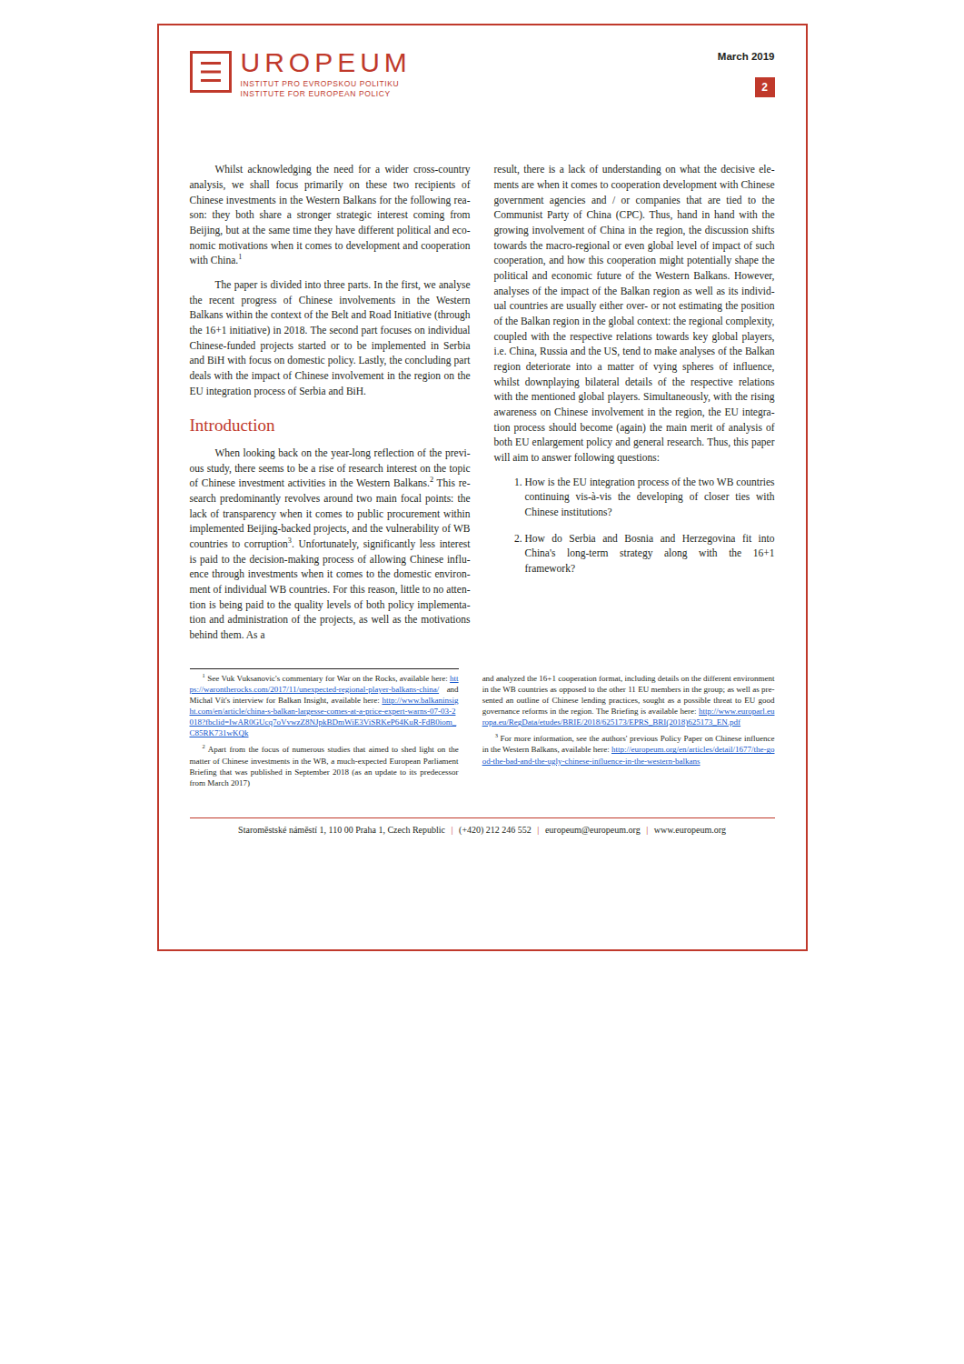UROPEUM
INSTITUT PRO EVROPSKOU POLITIKU
INSTITUTE FOR EUROPEAN POLICY
March 2019
2
Whilst acknowledging the need for a wider cross-country analysis, we shall focus primarily on these two recipients of Chinese investments in the Western Balkans for the following reason: they both share a stronger strategic interest coming from Beijing, but at the same time they have different political and economic motivations when it comes to development and cooperation with China.1
The paper is divided into three parts. In the first, we analyse the recent progress of Chinese involvements in the Western Balkans within the context of the Belt and Road Initiative (through the 16+1 initiative) in 2018. The second part focuses on individual Chinese-funded projects started or to be implemented in Serbia and BiH with focus on domestic policy. Lastly, the concluding part deals with the impact of Chinese involvement in the region on the EU integration process of Serbia and BiH.
Introduction
When looking back on the year-long reflection of the previous study, there seems to be a rise of research interest on the topic of Chinese investment activities in the Western Balkans.2 This research predominantly revolves around two main focal points: the lack of transparency when it comes to public procurement within implemented Beijing-backed projects, and the vulnerability of WB countries to corruption3. Unfortunately, significantly less interest is paid to the decision-making process of allowing Chinese influence through investments when it comes to the domestic environment of individual WB countries. For this reason, little to no attention is being paid to the quality levels of both policy implementation and administration of the projects, as well as the motivations behind them. As a
result, there is a lack of understanding on what the decisive elements are when it comes to cooperation development with Chinese government agencies and / or companies that are tied to the Communist Party of China (CPC). Thus, hand in hand with the growing involvement of China in the region, the discussion shifts towards the macro-regional or even global level of impact of such cooperation, and how this cooperation might potentially shape the political and economic future of the Western Balkans. However, analyses of the impact of the Balkan region as well as its individual countries are usually either over- or not estimating the position of the Balkan region in the global context: the regional complexity, coupled with the respective relations towards key global players, i.e. China, Russia and the US, tend to make analyses of the Balkan region deteriorate into a matter of vying spheres of influence, whilst downplaying bilateral details of the respective relations with the mentioned global players. Simultaneously, with the rising awareness on Chinese involvement in the region, the EU integration process should become (again) the main merit of analysis of both EU enlargement policy and general research. Thus, this paper will aim to answer following questions:
How is the EU integration process of the two WB countries continuing vis-à-vis the developing of closer ties with Chinese institutions?
How do Serbia and Bosnia and Herzegovina fit into China's long-term strategy along with the 16+1 framework?
1 See Vuk Vuksanovic's commentary for War on the Rocks, available here: https://warontherocks.com/2017/11/unexpected-regional-player-balkans-china/ and Michal Vít's interview for Balkan Insight, available here: http://www.balkaninsight.com/en/article/china-s-balkan-largesse-comes-at-a-price-expert-warns-07-03-2018?fbclid=IwAR0GUcq7oVvwzZ8NJpkBDmWiE3ViSRKeP64KuR-FdB0iom_C85RK731wKQk
2 Apart from the focus of numerous studies that aimed to shed light on the matter of Chinese investments in the WB, a much-expected European Parliament Briefing that was published in September 2018 (as an update to its predecessor from March 2017)
and analyzed the 16+1 cooperation format, including details on the different environment in the WB countries as opposed to the other 11 EU members in the group; as well as presented an outline of Chinese lending practices, sought as a possible threat to EU good governance reforms in the region. The Briefing is available here: http://www.europarl.europa.eu/RegData/etudes/BRIE/2018/625173/EPRS_BRI(2018)625173_EN.pdf
3 For more information, see the authors' previous Policy Paper on Chinese influence in the Western Balkans, available here: http://europeum.org/en/articles/detail/1677/the-good-the-bad-and-the-ugly-chinese-influence-in-the-western-balkans
Staroměstské náměstí 1, 110 00 Praha 1, Czech Republic | (+420) 212 246 552 | europeum@europeum.org | www.europeum.org